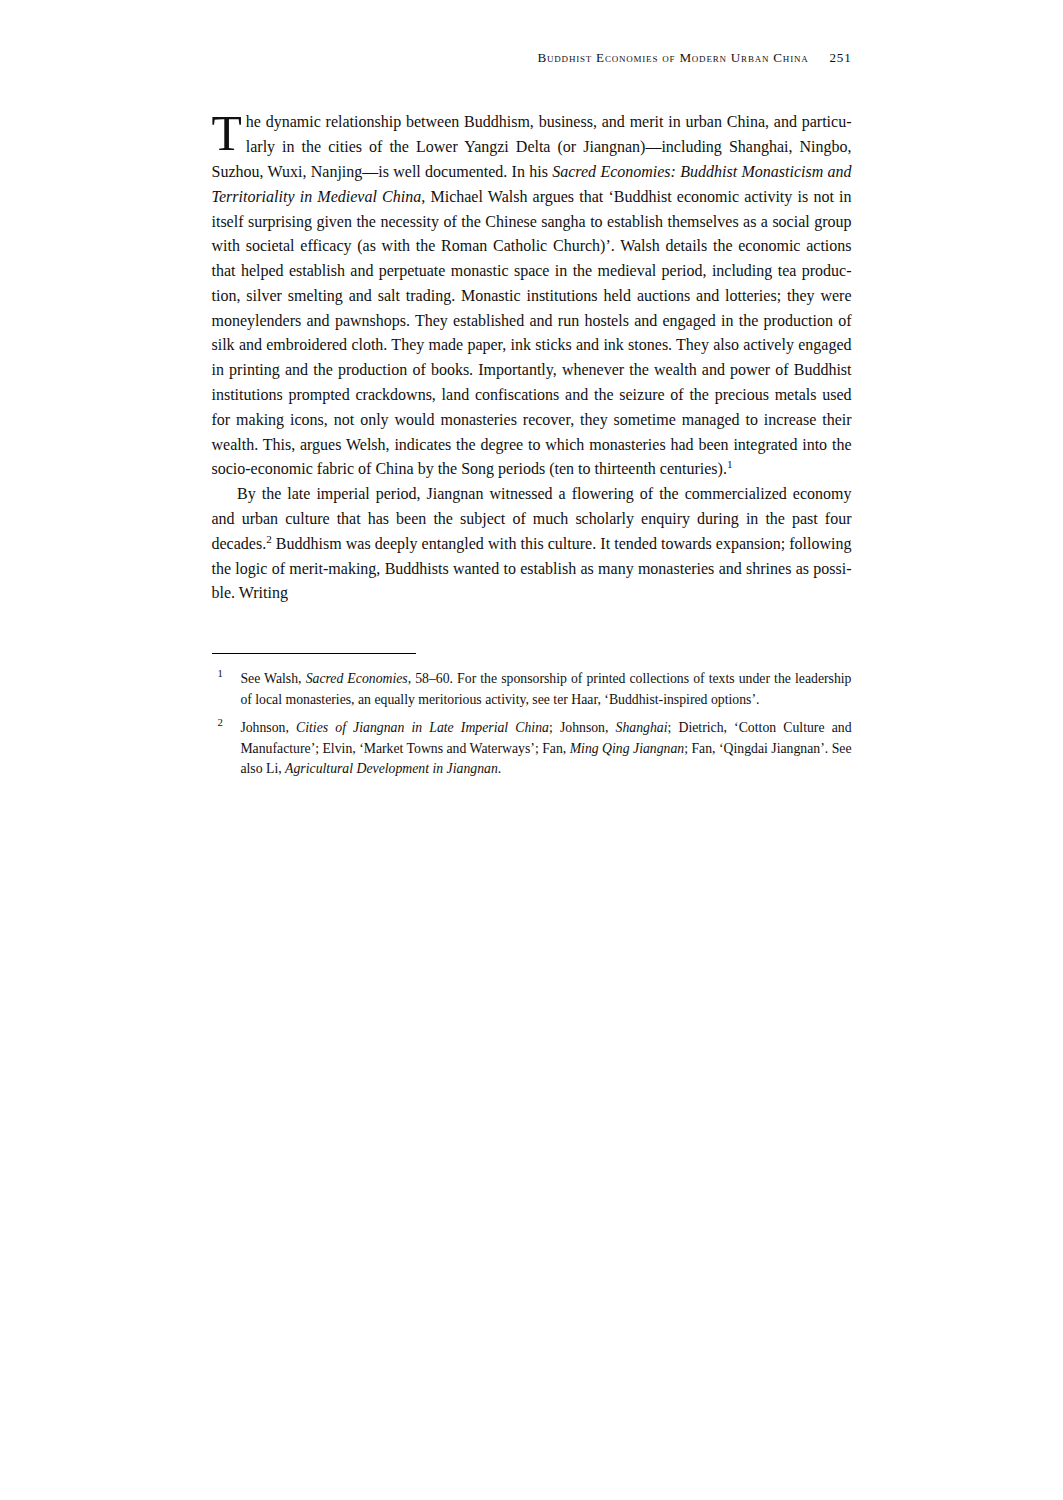Buddhist Economies of Modern Urban China251
The dynamic relationship between Buddhism, business, and merit in urban China, and particularly in the cities of the Lower Yangzi Delta (or Jiangnan)—including Shanghai, Ningbo, Suzhou, Wuxi, Nanjing—is well documented. In his Sacred Economies: Buddhist Monasticism and Territoriality in Medieval China, Michael Walsh argues that ‘Buddhist economic activity is not in itself surprising given the necessity of the Chinese sangha to establish themselves as a social group with societal efficacy (as with the Roman Catholic Church)’. Walsh details the economic actions that helped establish and perpetuate monastic space in the medieval period, including tea production, silver smelting and salt trading. Monastic institutions held auctions and lotteries; they were moneylenders and pawnshops. They established and run hostels and engaged in the production of silk and embroidered cloth. They made paper, ink sticks and ink stones. They also actively engaged in printing and the production of books. Importantly, whenever the wealth and power of Buddhist institutions prompted crackdowns, land confiscations and the seizure of the precious metals used for making icons, not only would monasteries recover, they sometime managed to increase their wealth. This, argues Welsh, indicates the degree to which monasteries had been integrated into the socio-economic fabric of China by the Song periods (ten to thirteenth centuries).1
By the late imperial period, Jiangnan witnessed a flowering of the commercialized economy and urban culture that has been the subject of much scholarly enquiry during in the past four decades.2 Buddhism was deeply entangled with this culture. It tended towards expansion; following the logic of merit-making, Buddhists wanted to establish as many monasteries and shrines as possible. Writing
See Walsh, Sacred Economies, 58–60. For the sponsorship of printed collections of texts under the leadership of local monasteries, an equally meritorious activity, see ter Haar, ‘Buddhist-inspired options’.
Johnson, Cities of Jiangnan in Late Imperial China; Johnson, Shanghai; Dietrich, ‘Cotton Culture and Manufacture’; Elvin, ‘Market Towns and Waterways’; Fan, Ming Qing Jiangnan; Fan, ‘Qingdai Jiangnan’. See also Li, Agricultural Development in Jiangnan.